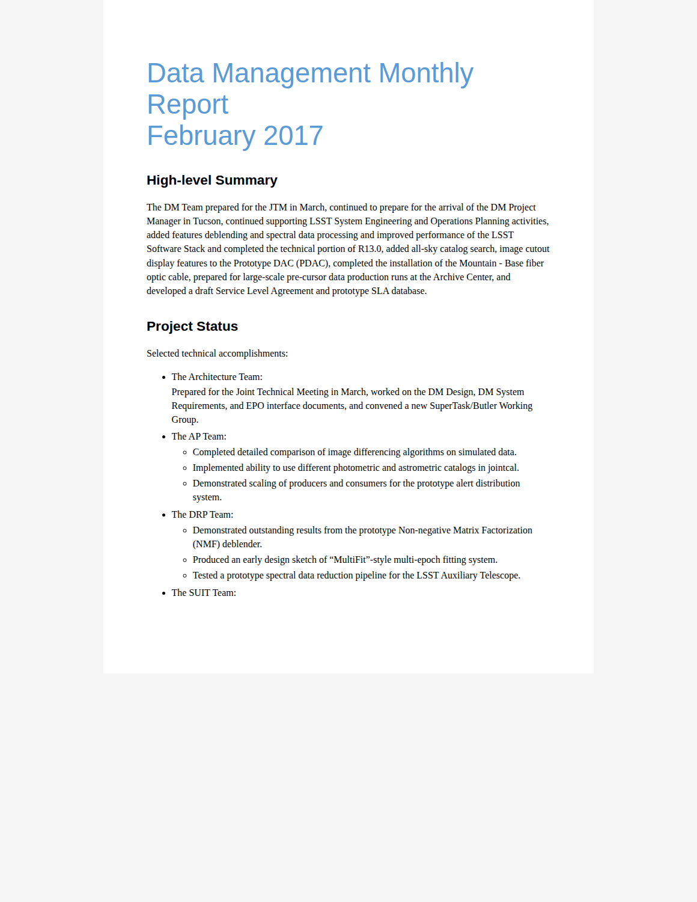Data Management Monthly Report
February 2017
High-level Summary
The DM Team prepared for the JTM in March, continued to prepare for the arrival of the DM Project Manager in Tucson, continued supporting LSST System Engineering and Operations Planning activities, added features deblending and spectral data processing and improved performance of the LSST Software Stack and completed the technical portion of R13.0, added all-sky catalog search, image cutout display features to the Prototype DAC (PDAC), completed the installation of the Mountain - Base fiber optic cable, prepared for large-scale pre-cursor data production runs at the Archive Center, and developed a draft Service Level Agreement and prototype SLA database.
Project Status
Selected technical accomplishments:
The Architecture Team:
Prepared for the Joint Technical Meeting in March, worked on the DM Design, DM System Requirements, and EPO interface documents, and convened a new SuperTask/Butler Working Group.
The AP Team:
Completed detailed comparison of image differencing algorithms on simulated data.
Implemented ability to use different photometric and astrometric catalogs in jointcal.
Demonstrated scaling of producers and consumers for the prototype alert distribution system.
The DRP Team:
Demonstrated outstanding results from the prototype Non-negative Matrix Factorization (NMF) deblender.
Produced an early design sketch of “MultiFit”-style multi-epoch fitting system.
Tested a prototype spectral data reduction pipeline for the LSST Auxiliary Telescope.
The SUIT Team: